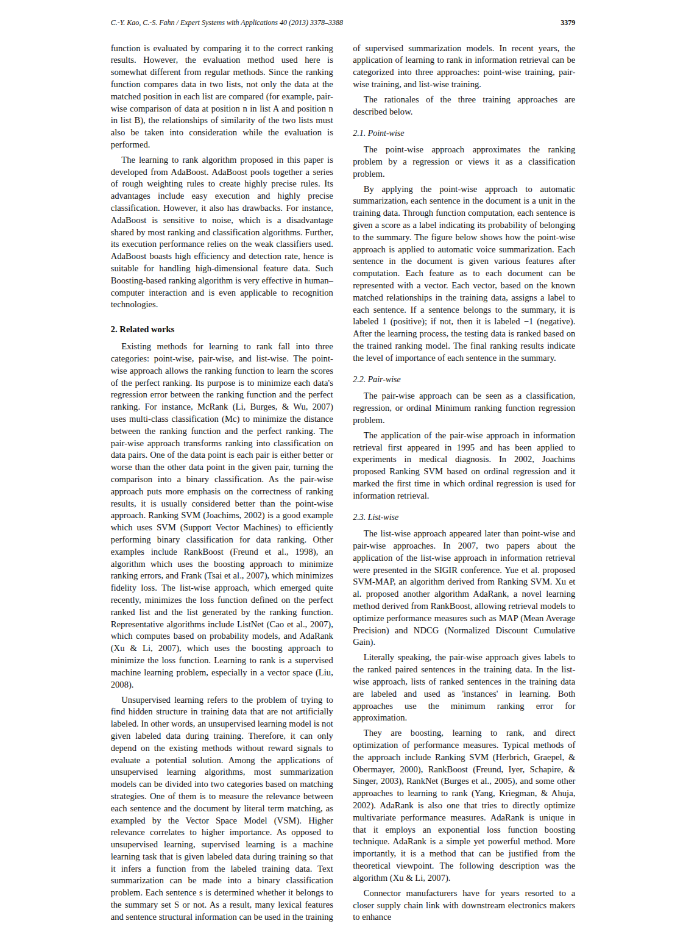C.-Y. Kao, C.-S. Fahn / Expert Systems with Applications 40 (2013) 3378–3388 3379
function is evaluated by comparing it to the correct ranking results. However, the evaluation method used here is somewhat different from regular methods. Since the ranking function compares data in two lists, not only the data at the matched position in each list are compared (for example, pair-wise comparison of data at position n in list A and position n in list B), the relationships of similarity of the two lists must also be taken into consideration while the evaluation is performed.
The learning to rank algorithm proposed in this paper is developed from AdaBoost. AdaBoost pools together a series of rough weighting rules to create highly precise rules. Its advantages include easy execution and highly precise classification. However, it also has drawbacks. For instance, AdaBoost is sensitive to noise, which is a disadvantage shared by most ranking and classification algorithms. Further, its execution performance relies on the weak classifiers used. AdaBoost boasts high efficiency and detection rate, hence is suitable for handling high-dimensional feature data. Such Boosting-based ranking algorithm is very effective in human–computer interaction and is even applicable to recognition technologies.
2. Related works
Existing methods for learning to rank fall into three categories: point-wise, pair-wise, and list-wise. The point-wise approach allows the ranking function to learn the scores of the perfect ranking. Its purpose is to minimize each data's regression error between the ranking function and the perfect ranking. For instance, McRank (Li, Burges, & Wu, 2007) uses multi-class classification (Mc) to minimize the distance between the ranking function and the perfect ranking. The pair-wise approach transforms ranking into classification on data pairs. One of the data point is each pair is either better or worse than the other data point in the given pair, turning the comparison into a binary classification. As the pair-wise approach puts more emphasis on the correctness of ranking results, it is usually considered better than the point-wise approach. Ranking SVM (Joachims, 2002) is a good example which uses SVM (Support Vector Machines) to efficiently performing binary classification for data ranking. Other examples include RankBoost (Freund et al., 1998), an algorithm which uses the boosting approach to minimize ranking errors, and Frank (Tsai et al., 2007), which minimizes fidelity loss. The list-wise approach, which emerged quite recently, minimizes the loss function defined on the perfect ranked list and the list generated by the ranking function. Representative algorithms include ListNet (Cao et al., 2007), which computes based on probability models, and AdaRank (Xu & Li, 2007), which uses the boosting approach to minimize the loss function. Learning to rank is a supervised machine learning problem, especially in a vector space (Liu, 2008).
Unsupervised learning refers to the problem of trying to find hidden structure in training data that are not artificially labeled. In other words, an unsupervised learning model is not given labeled data during training. Therefore, it can only depend on the existing methods without reward signals to evaluate a potential solution. Among the applications of unsupervised learning algorithms, most summarization models can be divided into two categories based on matching strategies. One of them is to measure the relevance between each sentence and the document by literal term matching, as exampled by the Vector Space Model (VSM). Higher relevance correlates to higher importance. As opposed to unsupervised learning, supervised learning is a machine learning task that is given labeled data during training so that it infers a function from the labeled training data. Text summarization can be made into a binary classification problem. Each sentence s is determined whether it belongs to the summary set S or not. As a result, many lexical features and sentence structural information can be used in the training of supervised summarization models. In recent years, the application of learning to rank in information retrieval can be categorized into three approaches: point-wise training, pair-wise training, and list-wise training.
The rationales of the three training approaches are described below.
2.1. Point-wise
The point-wise approach approximates the ranking problem by a regression or views it as a classification problem.
By applying the point-wise approach to automatic summarization, each sentence in the document is a unit in the training data. Through function computation, each sentence is given a score as a label indicating its probability of belonging to the summary. The figure below shows how the point-wise approach is applied to automatic voice summarization. Each sentence in the document is given various features after computation. Each feature as to each document can be represented with a vector. Each vector, based on the known matched relationships in the training data, assigns a label to each sentence. If a sentence belongs to the summary, it is labeled 1 (positive); if not, then it is labeled −1 (negative). After the learning process, the testing data is ranked based on the trained ranking model. The final ranking results indicate the level of importance of each sentence in the summary.
2.2. Pair-wise
The pair-wise approach can be seen as a classification, regression, or ordinal Minimum ranking function regression problem.
The application of the pair-wise approach in information retrieval first appeared in 1995 and has been applied to experiments in medical diagnosis. In 2002, Joachims proposed Ranking SVM based on ordinal regression and it marked the first time in which ordinal regression is used for information retrieval.
2.3. List-wise
The list-wise approach appeared later than point-wise and pair-wise approaches. In 2007, two papers about the application of the list-wise approach in information retrieval were presented in the SIGIR conference. Yue et al. proposed SVM-MAP, an algorithm derived from Ranking SVM. Xu et al. proposed another algorithm AdaRank, a novel learning method derived from RankBoost, allowing retrieval models to optimize performance measures such as MAP (Mean Average Precision) and NDCG (Normalized Discount Cumulative Gain).
Literally speaking, the pair-wise approach gives labels to the ranked paired sentences in the training data. In the list-wise approach, lists of ranked sentences in the training data are labeled and used as 'instances' in learning. Both approaches use the minimum ranking error for approximation.
They are boosting, learning to rank, and direct optimization of performance measures. Typical methods of the approach include Ranking SVM (Herbrich, Graepel, & Obermayer, 2000), RankBoost (Freund, Iyer, Schapire, & Singer, 2003), RankNet (Burges et al., 2005), and some other approaches to learning to rank (Yang, Kriegman, & Ahuja, 2002). AdaRank is also one that tries to directly optimize multivariate performance measures. AdaRank is unique in that it employs an exponential loss function boosting technique. AdaRank is a simple yet powerful method. More importantly, it is a method that can be justified from the theoretical viewpoint. The following description was the algorithm (Xu & Li, 2007).
Connector manufacturers have for years resorted to a closer supply chain link with downstream electronics makers to enhance